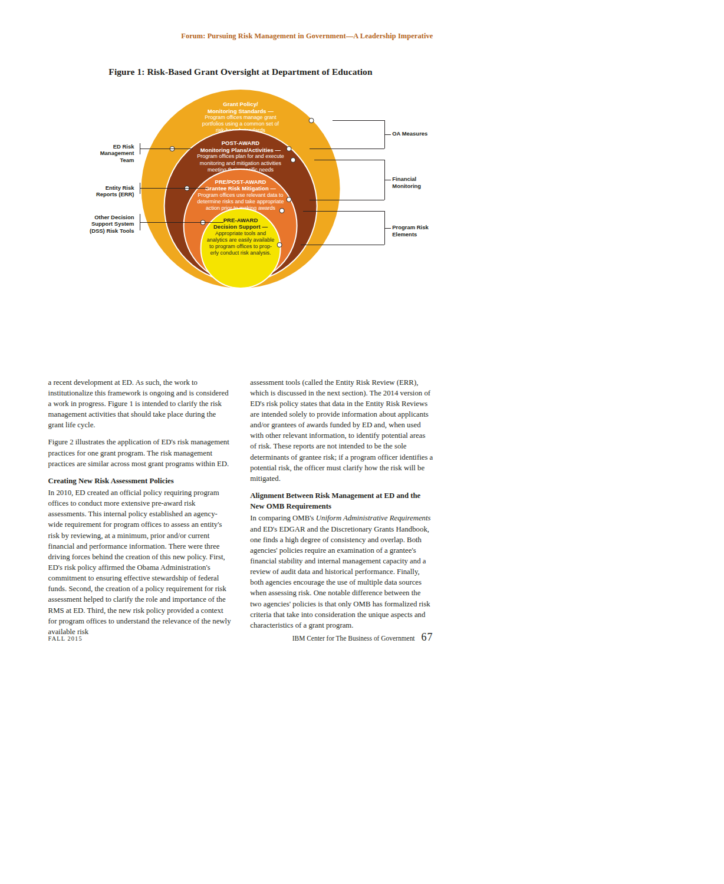Forum: Pursuing Risk Management in Government—A Leadership Imperative
Figure 1: Risk-Based Grant Oversight at Department of Education
Grant Policy/
Monitoring Standards — Program offices manage grant
portfolios using a common set of
risk-based standards
POST-AWARD
Monitoring Plans/Activities — Program offices plan for and execute
monitoring and mitigation activities
meeting their specific needs
PRE/POST-AWARD
Grantee Risk Mitigation — Program offices use relevant data to
determine risks and take appropriate
action prior to making awards
PRE-AWARD
Decision Support — Appropriate tools and
analytics are easily available
to program offices to prop-
erly conduct risk analysis.
OA Measures
Financial
Monitoring
Program Risk
Elements
ED Risk
Management
Team
Entity Risk
Reports (ERR)
Other Decision
Support System
(DSS) Risk Tools
a recent development at ED. As such, the work to institutionalize this framework is ongoing and is considered a work in progress. Figure 1 is intended to clarify the risk management activities that should take place during the grant life cycle.
Figure 2 illustrates the application of ED's risk management practices for one grant program. The risk management practices are similar across most grant programs within ED.
Creating New Risk Assessment Policies
In 2010, ED created an official policy requiring program offices to conduct more extensive pre-award risk assessments. This internal policy established an agency-wide requirement for program offices to assess an entity's risk by reviewing, at a minimum, prior and/or current financial and performance information. There were three driving forces behind the creation of this new policy. First, ED's risk policy affirmed the Obama Administration's commitment to ensuring effective stewardship of federal funds. Second, the creation of a policy requirement for risk assessment helped to clarify the role and importance of the RMS at ED. Third, the new risk policy provided a context for program offices to understand the relevance of the newly available risk
assessment tools (called the Entity Risk Review (ERR), which is discussed in the next section). The 2014 version of ED's risk policy states that data in the Entity Risk Reviews are intended solely to provide information about applicants and/or grantees of awards funded by ED and, when used with other relevant information, to identify potential areas of risk. These reports are not intended to be the sole determinants of grantee risk; if a program officer identifies a potential risk, the officer must clarify how the risk will be mitigated.
Alignment Between Risk Management at ED and the New OMB Requirements
In comparing OMB's Uniform Administrative Requirements and ED's EDGAR and the Discretionary Grants Handbook, one finds a high degree of consistency and overlap. Both agencies' policies require an examination of a grantee's financial stability and internal management capacity and a review of audit data and historical performance. Finally, both agencies encourage the use of multiple data sources when assessing risk. One notable difference between the two agencies' policies is that only OMB has formalized risk criteria that take into consideration the unique aspects and characteristics of a grant program.
FALL 2015
IBM Center for The Business of Government 67